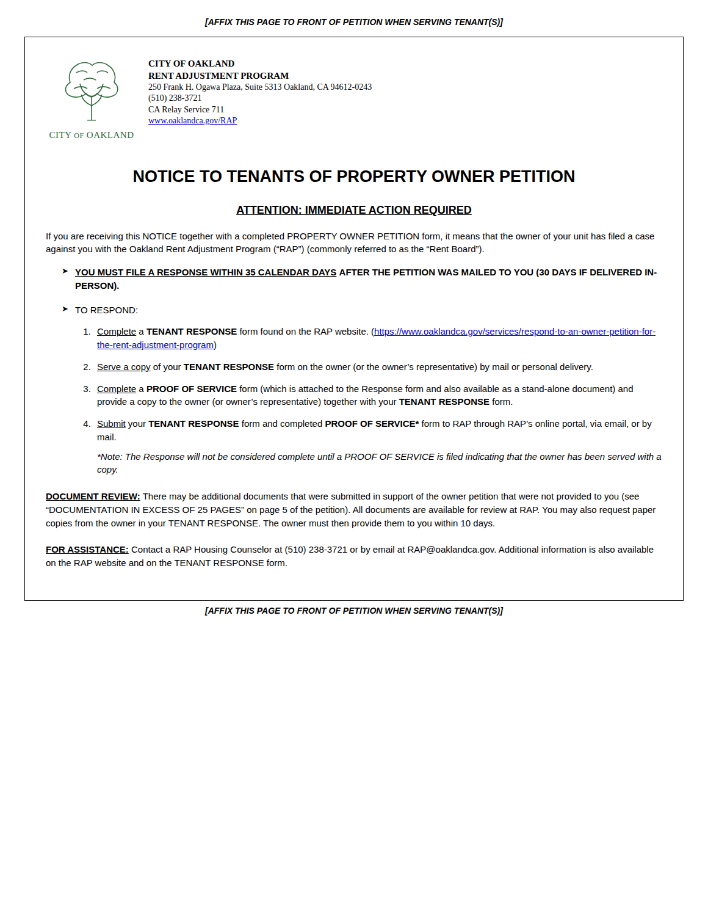[AFFIX THIS PAGE TO FRONT OF PETITION WHEN SERVING TENANT(S)]
CITY OF OAKLAND
CITY OF OAKLAND
RENT ADJUSTMENT PROGRAM
250 Frank H. Ogawa Plaza, Suite 5313 Oakland, CA 94612-0243
(510) 238-3721
CA Relay Service 711
www.oaklandca.gov/RAP
NOTICE TO TENANTS OF PROPERTY OWNER PETITION
ATTENTION: IMMEDIATE ACTION REQUIRED
If you are receiving this NOTICE together with a completed PROPERTY OWNER PETITION form, it means that the owner of your unit has filed a case against you with the Oakland Rent Adjustment Program (“RAP”) (commonly referred to as the “Rent Board”).
YOU MUST FILE A RESPONSE WITHIN 35 CALENDAR DAYS AFTER THE PETITION WAS MAILED TO YOU (30 DAYS IF DELIVERED IN-PERSON).
TO RESPOND:
Complete a TENANT RESPONSE form found on the RAP website. (https://www.oaklandca.gov/services/respond-to-an-owner-petition-for-the-rent-adjustment-program)
Serve a copy of your TENANT RESPONSE form on the owner (or the owner’s representative) by mail or personal delivery.
Complete a PROOF OF SERVICE form (which is attached to the Response form and also available as a stand-alone document) and provide a copy to the owner (or owner’s representative) together with your TENANT RESPONSE form.
Submit your TENANT RESPONSE form and completed PROOF OF SERVICE* form to RAP through RAP’s online portal, via email, or by mail.
*Note: The Response will not be considered complete until a PROOF OF SERVICE is filed indicating that the owner has been served with a copy.
DOCUMENT REVIEW: There may be additional documents that were submitted in support of the owner petition that were not provided to you (see “DOCUMENTATION IN EXCESS OF 25 PAGES” on page 5 of the petition). All documents are available for review at RAP. You may also request paper copies from the owner in your TENANT RESPONSE. The owner must then provide them to you within 10 days.
FOR ASSISTANCE: Contact a RAP Housing Counselor at (510) 238-3721 or by email at RAP@oaklandca.gov. Additional information is also available on the RAP website and on the TENANT RESPONSE form.
[AFFIX THIS PAGE TO FRONT OF PETITION WHEN SERVING TENANT(S)]